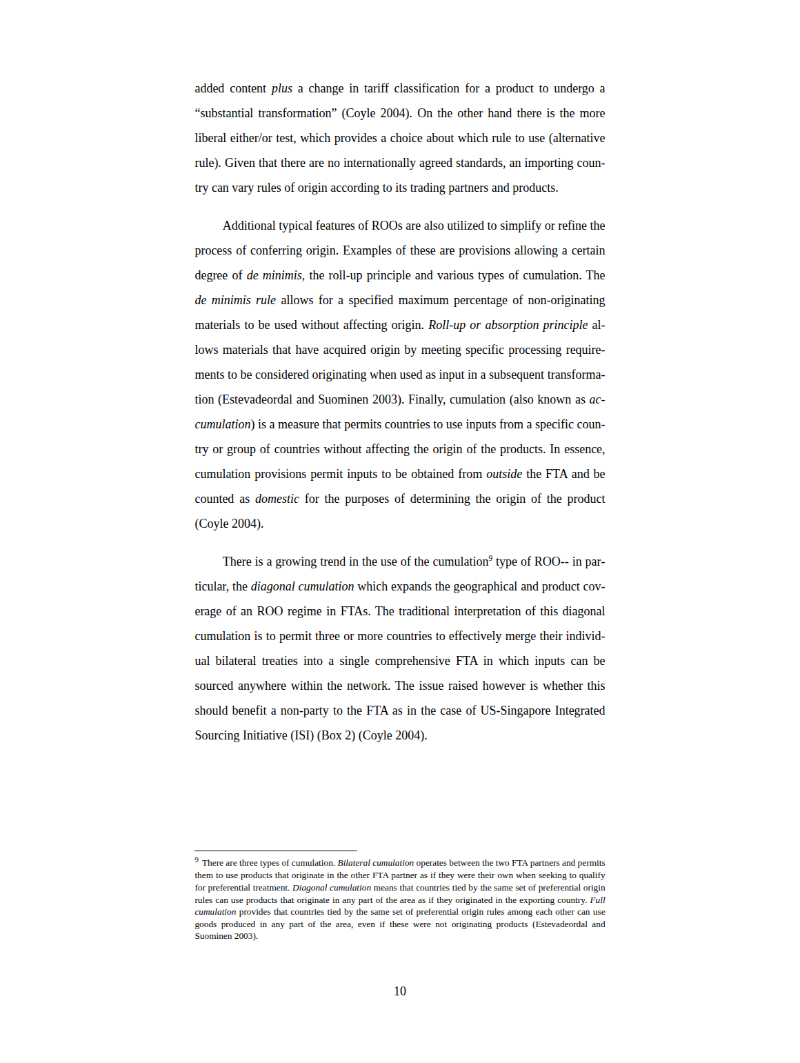added content plus a change in tariff classification for a product to undergo a “substantial transformation” (Coyle 2004). On the other hand there is the more liberal either/or test, which provides a choice about which rule to use (alternative rule). Given that there are no internationally agreed standards, an importing country can vary rules of origin according to its trading partners and products.
Additional typical features of ROOs are also utilized to simplify or refine the process of conferring origin. Examples of these are provisions allowing a certain degree of de minimis, the roll-up principle and various types of cumulation. The de minimis rule allows for a specified maximum percentage of non-originating materials to be used without affecting origin. Roll-up or absorption principle allows materials that have acquired origin by meeting specific processing requirements to be considered originating when used as input in a subsequent transformation (Estevadeordal and Suominen 2003). Finally, cumulation (also known as accumulation) is a measure that permits countries to use inputs from a specific country or group of countries without affecting the origin of the products. In essence, cumulation provisions permit inputs to be obtained from outside the FTA and be counted as domestic for the purposes of determining the origin of the product (Coyle 2004).
There is a growing trend in the use of the cumulation9 type of ROO-- in particular, the diagonal cumulation which expands the geographical and product coverage of an ROO regime in FTAs. The traditional interpretation of this diagonal cumulation is to permit three or more countries to effectively merge their individual bilateral treaties into a single comprehensive FTA in which inputs can be sourced anywhere within the network. The issue raised however is whether this should benefit a non-party to the FTA as in the case of US-Singapore Integrated Sourcing Initiative (ISI) (Box 2) (Coyle 2004).
9 There are three types of cumulation. Bilateral cumulation operates between the two FTA partners and permits them to use products that originate in the other FTA partner as if they were their own when seeking to qualify for preferential treatment. Diagonal cumulation means that countries tied by the same set of preferential origin rules can use products that originate in any part of the area as if they originated in the exporting country. Full cumulation provides that countries tied by the same set of preferential origin rules among each other can use goods produced in any part of the area, even if these were not originating products (Estevadeordal and Suominen 2003).
10